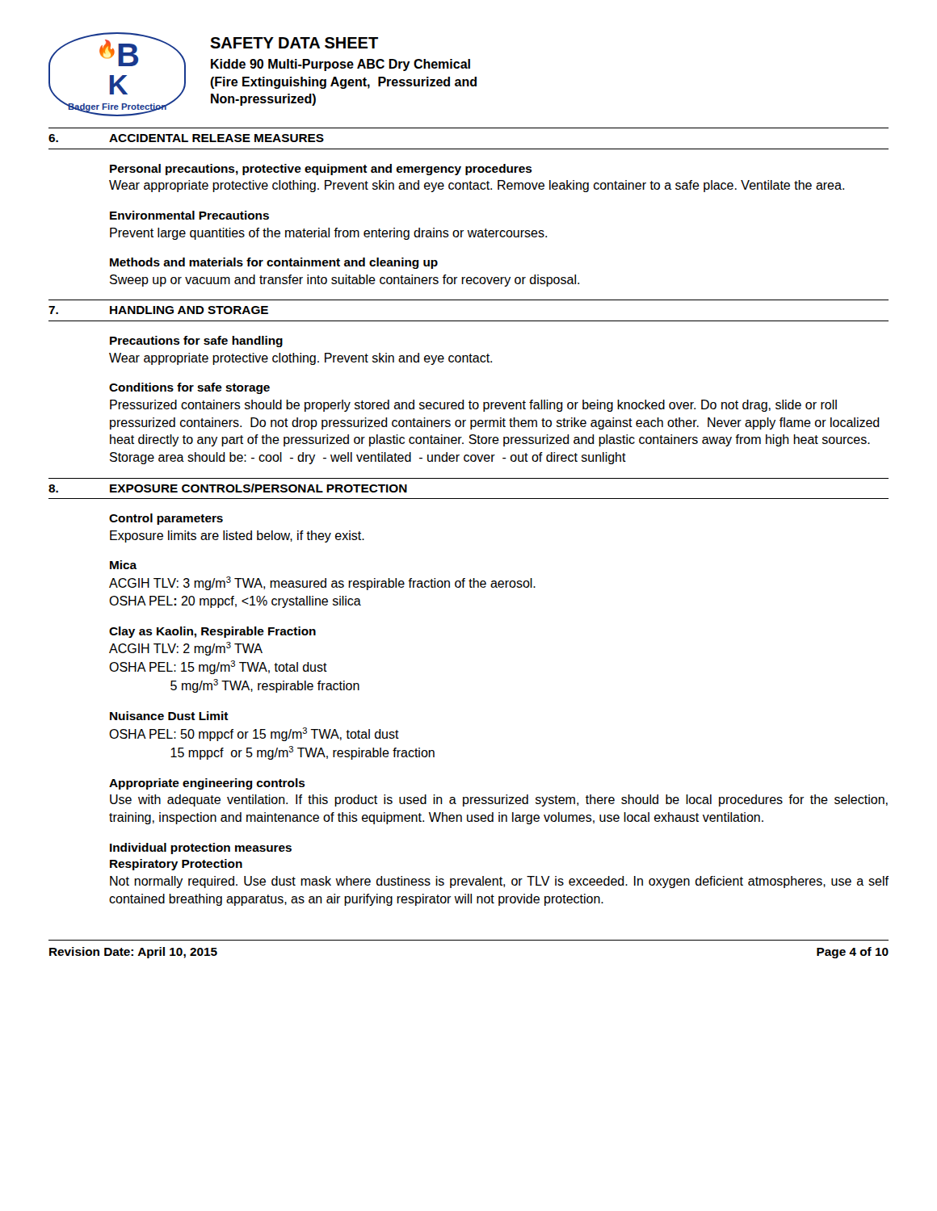🔥B
K
Badger Fire Protection
SAFETY DATA SHEET
Kidde 90 Multi-Purpose ABC Dry Chemical
(Fire Extinguishing Agent, Pressurized and
Non-pressurized)
6. ACCIDENTAL RELEASE MEASURES
Personal precautions, protective equipment and emergency procedures
Wear appropriate protective clothing. Prevent skin and eye contact. Remove leaking container to a safe place. Ventilate the area.
Environmental Precautions
Prevent large quantities of the material from entering drains or watercourses.
Methods and materials for containment and cleaning up
Sweep up or vacuum and transfer into suitable containers for recovery or disposal.
7. HANDLING AND STORAGE
Precautions for safe handling
Wear appropriate protective clothing. Prevent skin and eye contact.
Conditions for safe storage
Pressurized containers should be properly stored and secured to prevent falling or being knocked over. Do not drag, slide or roll pressurized containers. Do not drop pressurized containers or permit them to strike against each other. Never apply flame or localized heat directly to any part of the pressurized or plastic container. Store pressurized and plastic containers away from high heat sources. Storage area should be: - cool - dry - well ventilated - under cover - out of direct sunlight
8. EXPOSURE CONTROLS/PERSONAL PROTECTION
Control parameters
Exposure limits are listed below, if they exist.
Mica
ACGIH TLV: 3 mg/m3 TWA, measured as respirable fraction of the aerosol.
OSHA PEL: 20 mppcf, <1% crystalline silica
Clay as Kaolin, Respirable Fraction
ACGIH TLV: 2 mg/m3 TWA
OSHA PEL: 15 mg/m3 TWA, total dust
5 mg/m3 TWA, respirable fraction
Nuisance Dust Limit
OSHA PEL: 50 mppcf or 15 mg/m3 TWA, total dust
15 mppcf or 5 mg/m3 TWA, respirable fraction
Appropriate engineering controls
Use with adequate ventilation. If this product is used in a pressurized system, there should be local procedures for the selection, training, inspection and maintenance of this equipment. When used in large volumes, use local exhaust ventilation.
Individual protection measures
Respiratory Protection
Not normally required. Use dust mask where dustiness is prevalent, or TLV is exceeded. In oxygen deficient atmospheres, use a self contained breathing apparatus, as an air purifying respirator will not provide protection.
Revision Date: April 10, 2015 Page 4 of 10